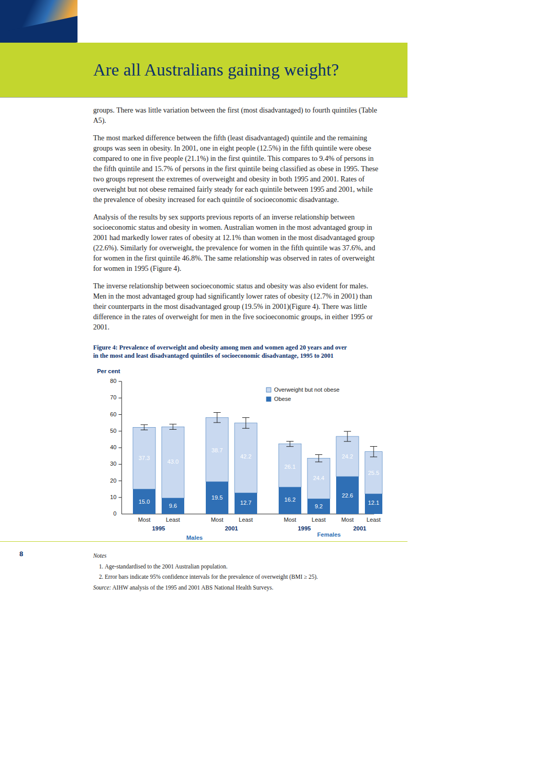Are all Australians gaining weight?
groups. There was little variation between the first (most disadvantaged) to fourth quintiles (Table A5).
The most marked difference between the fifth (least disadvantaged) quintile and the remaining groups was seen in obesity. In 2001, one in eight people (12.5%) in the fifth quintile were obese compared to one in five people (21.1%) in the first quintile. This compares to 9.4% of persons in the fifth quintile and 15.7% of persons in the first quintile being classified as obese in 1995. These two groups represent the extremes of overweight and obesity in both 1995 and 2001. Rates of overweight but not obese remained fairly steady for each quintile between 1995 and 2001, while the prevalence of obesity increased for each quintile of socioeconomic disadvantage.
Analysis of the results by sex supports previous reports of an inverse relationship between socioeconomic status and obesity in women. Australian women in the most advantaged group in 2001 had markedly lower rates of obesity at 12.1% than women in the most disadvantaged group (22.6%). Similarly for overweight, the prevalence for women in the fifth quintile was 37.6%, and for women in the first quintile 46.8%. The same relationship was observed in rates of overweight for women in 1995 (Figure 4).
The inverse relationship between socioeconomic status and obesity was also evident for males. Men in the most advantaged group had significantly lower rates of obesity (12.7% in 2001) than their counterparts in the most disadvantaged group (19.5% in 2001)(Figure 4). There was little difference in the rates of overweight for men in the five socioeconomic groups, in either 1995 or 2001.
Figure 4: Prevalence of overweight and obesity among men and women aged 20 years and over
in the most and least disadvantaged quintiles of socioeconomic disadvantage, 1995 to 2001
Per cent
80 70 60 50 40 30 20 10 0 Overweight but not obese Obese 15.0 37.3 9.6 43.0 19.5 38.7 12.7 42.2 16.2 26.1 9.2 24.4 22.6 24.2 12.1 25.5 Most Least Most Least Most Least Most Least 1995 2001 1995 2001 Males Females
Notes
Age-standardised to the 2001 Australian population.
Error bars indicate 95% confidence intervals for the prevalence of overweight (BMI ≥ 25).
Source: AIHW analysis of the 1995 and 2001 ABS National Health Surveys.
8